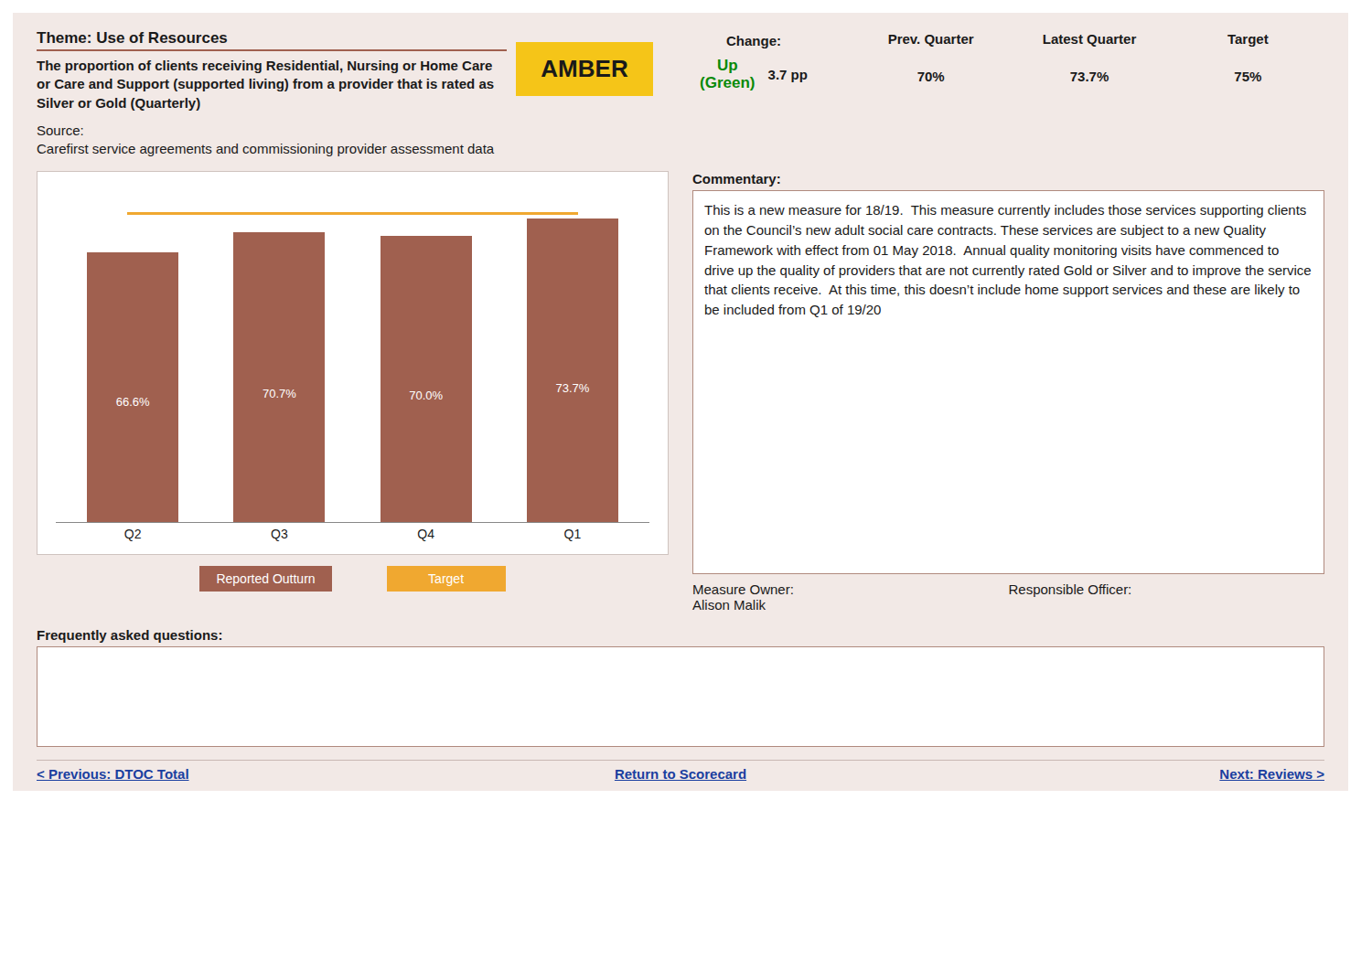Theme: Use of Resources
The proportion of clients receiving Residential, Nursing or Home Care or Care and Support (supported living) from a provider that is rated as Silver or Gold (Quarterly)
AMBER
Change:
Up
(Green)
3.7 pp
Prev. Quarter
Latest Quarter
Target
70%
73.7%
75%
Source:
Carefirst service agreements and commissioning provider assessment data
66.6%
70.7%
70.0%
73.7%
Q2
Q3
Q4
Q1
Reported Outturn
Target
Commentary:
This is a new measure for 18/19. This measure currently includes those services supporting clients on the Council’s new adult social care contracts. These services are subject to a new Quality Framework with effect from 01 May 2018. Annual quality monitoring visits have commenced to drive up the quality of providers that are not currently rated Gold or Silver and to improve the service that clients receive. At this time, this doesn’t include home support services and these are likely to be included from Q1 of 19/20
Measure Owner:
Alison Malik
Responsible Officer:
Frequently asked questions:
< Previous: DTOC Total
Return to Scorecard
Next: Reviews >